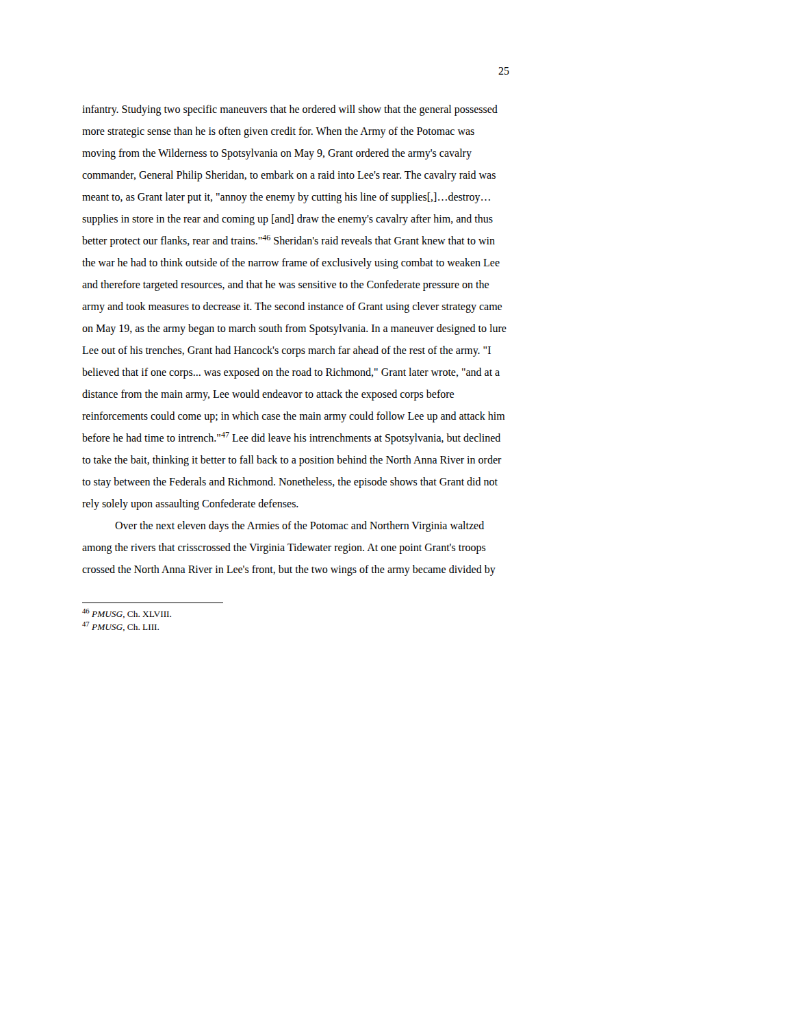25
infantry. Studying two specific maneuvers that he ordered will show that the general possessed more strategic sense than he is often given credit for. When the Army of the Potomac was moving from the Wilderness to Spotsylvania on May 9, Grant ordered the army's cavalry commander, General Philip Sheridan, to embark on a raid into Lee's rear. The cavalry raid was meant to, as Grant later put it, "annoy the enemy by cutting his line of supplies[,]…destroy… supplies in store in the rear and coming up [and] draw the enemy's cavalry after him, and thus better protect our flanks, rear and trains."46 Sheridan's raid reveals that Grant knew that to win the war he had to think outside of the narrow frame of exclusively using combat to weaken Lee and therefore targeted resources, and that he was sensitive to the Confederate pressure on the army and took measures to decrease it. The second instance of Grant using clever strategy came on May 19, as the army began to march south from Spotsylvania. In a maneuver designed to lure Lee out of his trenches, Grant had Hancock's corps march far ahead of the rest of the army. "I believed that if one corps... was exposed on the road to Richmond," Grant later wrote, "and at a distance from the main army, Lee would endeavor to attack the exposed corps before reinforcements could come up; in which case the main army could follow Lee up and attack him before he had time to intrench."47 Lee did leave his intrenchments at Spotsylvania, but declined to take the bait, thinking it better to fall back to a position behind the North Anna River in order to stay between the Federals and Richmond. Nonetheless, the episode shows that Grant did not rely solely upon assaulting Confederate defenses.
Over the next eleven days the Armies of the Potomac and Northern Virginia waltzed among the rivers that crisscrossed the Virginia Tidewater region. At one point Grant's troops crossed the North Anna River in Lee's front, but the two wings of the army became divided by
46 PMUSG, Ch. XLVIII.
47 PMUSG, Ch. LIII.